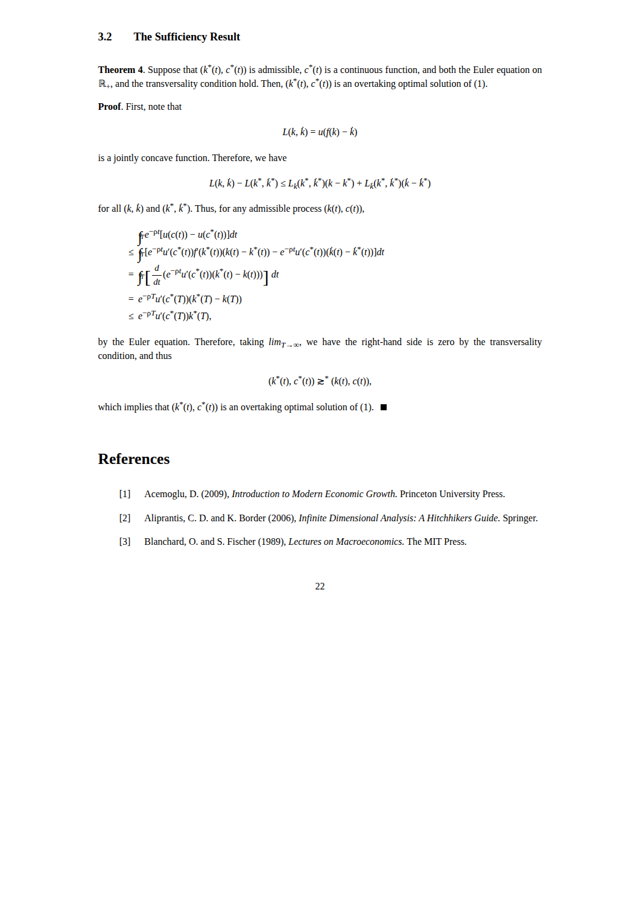3.2 The Sufficiency Result
Theorem 4. Suppose that (k*(t), c*(t)) is admissible, c*(t) is a continuous function, and both the Euler equation on ℝ+, and the transversality condition hold. Then, (k*(t), c*(t)) is an overtaking optimal solution of (1).
Proof. First, note that
L(k, k̇) = u(f(k) − k̇)
is a jointly concave function. Therefore, we have
L(k, k̇) − L(k*, k̇*) ≤ Lk(k*, k̇*)(k − k*) + Lk̇(k*, k̇*)(k̇ − k̇*)
for all (k, k̇) and (k*, k̇*). Thus, for any admissible process (k(t), c(t)),
∫T 0 e−ρt[u(c(t)) − u(c*(t))]dt
≤
∫T 0 [e−ρtu′(c*(t))f′(k*(t))(k(t) − k*(t)) − e−ρtu′(c*(t))(k̇(t) − k̇*(t))]dt
=
∫T 0 [ddt(e−ρtu′(c*(t))(k*(t) − k(t)))] dt
=
e−ρTu′(c*(T))(k*(T) − k(T))
≤
e−ρTu′(c*(T))k*(T),
by the Euler equation. Therefore, taking limT→∞, we have the right-hand side is zero by the transversality condition, and thus
(k*(t), c*(t)) ≳* (k(t), c(t)),
which implies that (k*(t), c*(t)) is an overtaking optimal solution of (1).
References
[1] Acemoglu, D. (2009), Introduction to Modern Economic Growth. Princeton University Press.
[2] Aliprantis, C. D. and K. Border (2006), Infinite Dimensional Analysis: A Hitchhikers Guide. Springer.
[3] Blanchard, O. and S. Fischer (1989), Lectures on Macroeconomics. The MIT Press.
22